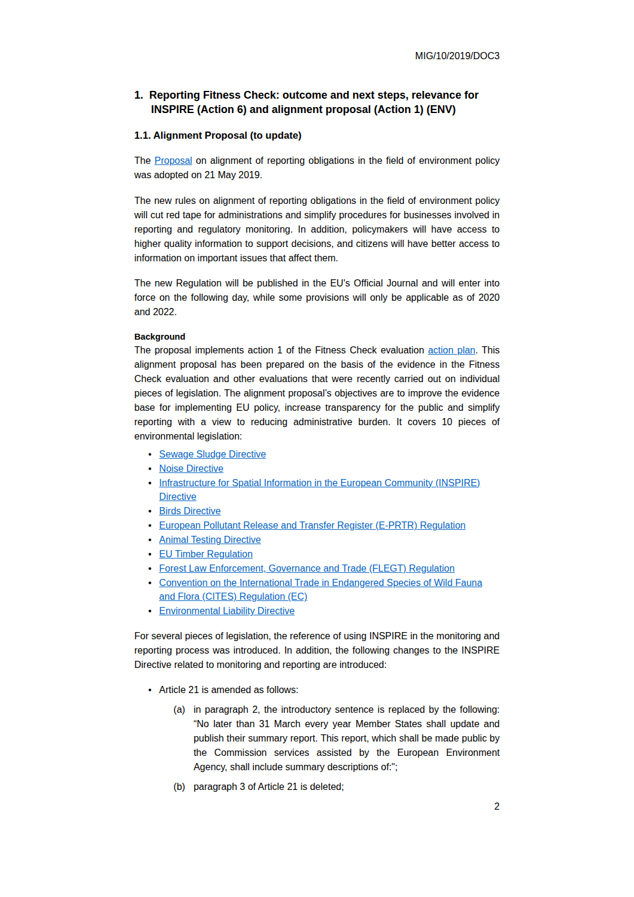MIG/10/2019/DOC3
1. Reporting Fitness Check: outcome and next steps, relevance for INSPIRE (Action 6) and alignment proposal (Action 1) (ENV)
1.1. Alignment Proposal (to update)
The Proposal on alignment of reporting obligations in the field of environment policy was adopted on 21 May 2019.
The new rules on alignment of reporting obligations in the field of environment policy will cut red tape for administrations and simplify procedures for businesses involved in reporting and regulatory monitoring. In addition, policymakers will have access to higher quality information to support decisions, and citizens will have better access to information on important issues that affect them.
The new Regulation will be published in the EU's Official Journal and will enter into force on the following day, while some provisions will only be applicable as of 2020 and 2022.
Background
The proposal implements action 1 of the Fitness Check evaluation action plan. This alignment proposal has been prepared on the basis of the evidence in the Fitness Check evaluation and other evaluations that were recently carried out on individual pieces of legislation. The alignment proposal’s objectives are to improve the evidence base for implementing EU policy, increase transparency for the public and simplify reporting with a view to reducing administrative burden. It covers 10 pieces of environmental legislation:
Sewage Sludge Directive
Noise Directive
Infrastructure for Spatial Information in the European Community (INSPIRE) Directive
Birds Directive
European Pollutant Release and Transfer Register (E-PRTR) Regulation
Animal Testing Directive
EU Timber Regulation
Forest Law Enforcement, Governance and Trade (FLEGT) Regulation
Convention on the International Trade in Endangered Species of Wild Fauna and Flora (CITES) Regulation (EC)
Environmental Liability Directive
For several pieces of legislation, the reference of using INSPIRE in the monitoring and reporting process was introduced. In addition, the following changes to the INSPIRE Directive related to monitoring and reporting are introduced:
Article 21 is amended as follows:
in paragraph 2, the introductory sentence is replaced by the following: “No later than 31 March every year Member States shall update and publish their summary report. This report, which shall be made public by the Commission services assisted by the European Environment Agency, shall include summary descriptions of:";
paragraph 3 of Article 21 is deleted;
2